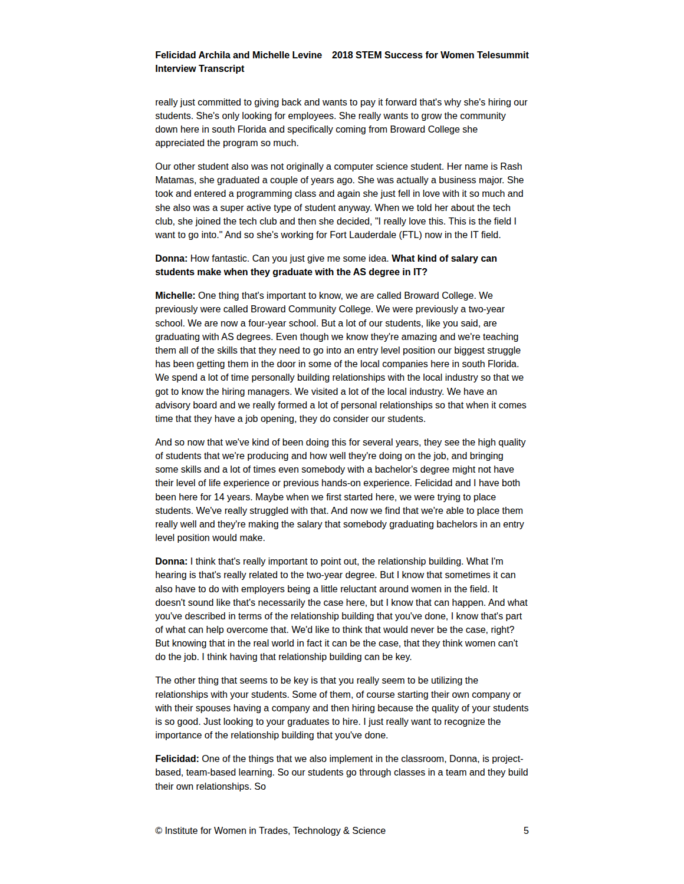Felicidad Archila and Michelle Levine
Interview Transcript
2018 STEM Success for Women Telesummit
really just committed to giving back and wants to pay it forward that's why she's hiring our students. She's only looking for employees. She really wants to grow the community down here in south Florida and specifically coming from Broward College she appreciated the program so much.
Our other student also was not originally a computer science student. Her name is Rash Matamas, she graduated a couple of years ago. She was actually a business major. She took and entered a programming class and again she just fell in love with it so much and she also was a super active type of student anyway. When we told her about the tech club, she joined the tech club and then she decided, "I really love this. This is the field I want to go into." And so she's working for Fort Lauderdale (FTL) now in the IT field.
Donna: How fantastic. Can you just give me some idea. What kind of salary can students make when they graduate with the AS degree in IT?
Michelle: One thing that's important to know, we are called Broward College. We previously were called Broward Community College. We were previously a two-year school. We are now a four-year school. But a lot of our students, like you said, are graduating with AS degrees. Even though we know they're amazing and we're teaching them all of the skills that they need to go into an entry level position our biggest struggle has been getting them in the door in some of the local companies here in south Florida. We spend a lot of time personally building relationships with the local industry so that we got to know the hiring managers. We visited a lot of the local industry. We have an advisory board and we really formed a lot of personal relationships so that when it comes time that they have a job opening, they do consider our students.
And so now that we've kind of been doing this for several years, they see the high quality of students that we're producing and how well they're doing on the job, and bringing some skills and a lot of times even somebody with a bachelor's degree might not have their level of life experience or previous hands-on experience. Felicidad and I have both been here for 14 years. Maybe when we first started here, we were trying to place students. We've really struggled with that. And now we find that we're able to place them really well and they're making the salary that somebody graduating bachelors in an entry level position would make.
Donna: I think that's really important to point out, the relationship building. What I'm hearing is that's really related to the two-year degree. But I know that sometimes it can also have to do with employers being a little reluctant around women in the field. It doesn't sound like that's necessarily the case here, but I know that can happen. And what you've described in terms of the relationship building that you've done, I know that's part of what can help overcome that. We'd like to think that would never be the case, right? But knowing that in the real world in fact it can be the case, that they think women can't do the job. I think having that relationship building can be key.
The other thing that seems to be key is that you really seem to be utilizing the relationships with your students. Some of them, of course starting their own company or with their spouses having a company and then hiring because the quality of your students is so good. Just looking to your graduates to hire. I just really want to recognize the importance of the relationship building that you've done.
Felicidad: One of the things that we also implement in the classroom, Donna, is project-based, team-based learning. So our students go through classes in a team and they build their own relationships. So
© Institute for Women in Trades, Technology & Science
5